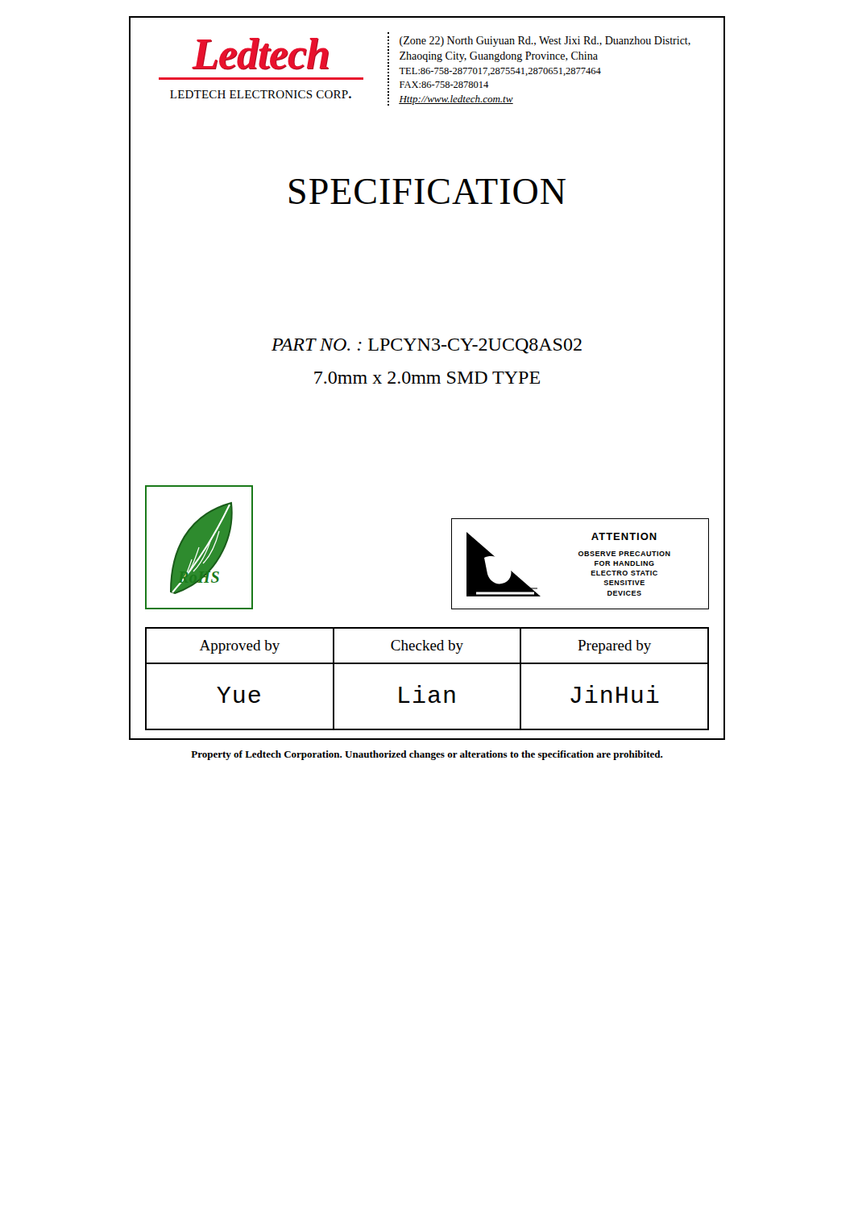Ledtech
LEDTECH ELECTRONICS CORP.
(Zone 22) North Guiyuan Rd., West Jixi Rd., Duanzhou District, Zhaoqing City, Guangdong Province, China
TEL:86-758-2877017,2875541,2870651,2877464
FAX:86-758-2878014
Http://www.ledtech.com.tw
SPECIFICATION
PART NO. : LPCYN3-CY-2UCQ8AS02
7.0mm x 2.0mm SMD TYPE
RoHS
ATTENTION
OBSERVE PRECAUTION
FOR HANDLING
ELECTRO STATIC
SENSITIVE
DEVICES
| Approved by | Checked by | Prepared by |
| --- | --- | --- |
| Yue | Lian | JinHui |
Property of Ledtech Corporation. Unauthorized changes or alterations to the specification are prohibited.